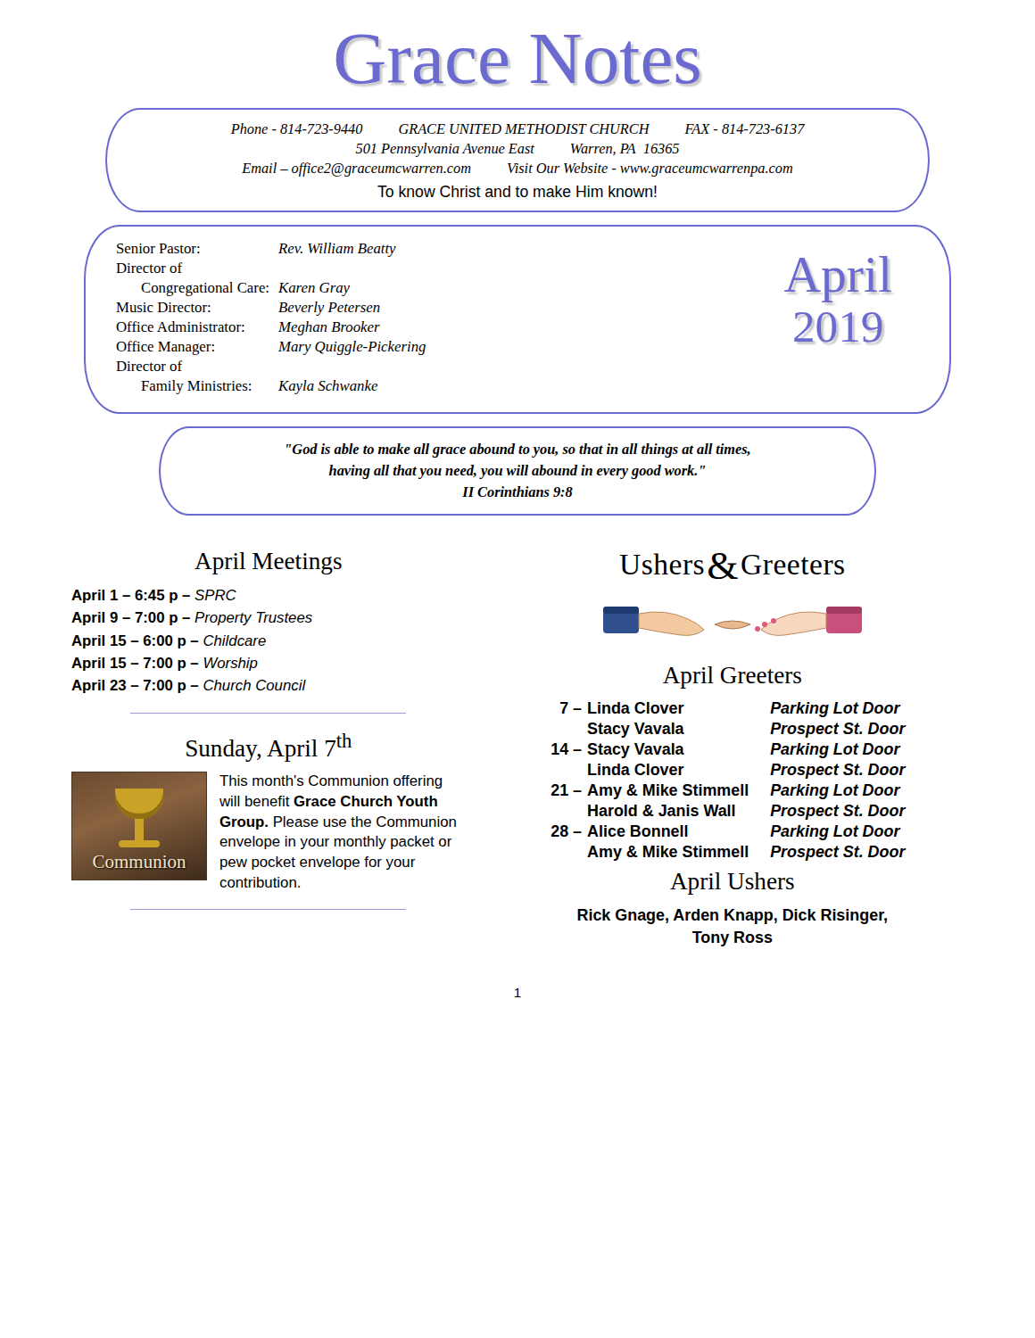Grace Notes
Phone - 814-723-9440 GRACE UNITED METHODIST CHURCH FAX - 814-723-6137
501 Pennsylvania Avenue East Warren, PA 16365
Email – office2@graceumcwarren.com Visit Our Website - www.graceumcwarrenpa.com
To know Christ and to make Him known!
| Senior Pastor: | Rev. William Beatty |
| Director of | |
| Congregational Care: | Karen Gray |
| Music Director: | Beverly Petersen |
| Office Administrator: | Meghan Brooker |
| Office Manager: | Mary Quiggle-Pickering |
| Director of | |
| Family Ministries: | Kayla Schwanke |
April 2019
"God is able to make all grace abound to you, so that in all things at all times,
having all that you need, you will abound in every good work."
II Corinthians 9:8
April Meetings
April 1 – 6:45 p – SPRC
April 9 – 7:00 p – Property Trustees
April 15 – 6:00 p – Childcare
April 15 – 7:00 p – Worship
April 23 – 7:00 p – Church Council
Sunday, April 7th
Communion
This month's Communion offering will benefit Grace Church Youth Group. Please use the Communion envelope in your monthly packet or pew pocket envelope for your contribution.
Ushers&Greeters
April Greeters
| 7 – | Linda Clover | Parking Lot Door |
| | Stacy Vavala | Prospect St. Door |
| 14 – | Stacy Vavala | Parking Lot Door |
| | Linda Clover | Prospect St. Door |
| 21 – | Amy & Mike Stimmell | Parking Lot Door |
| | Harold & Janis Wall | Prospect St. Door |
| 28 – | Alice Bonnell | Parking Lot Door |
| | Amy & Mike Stimmell | Prospect St. Door |
April Ushers
Rick Gnage, Arden Knapp, Dick Risinger,
Tony Ross
1